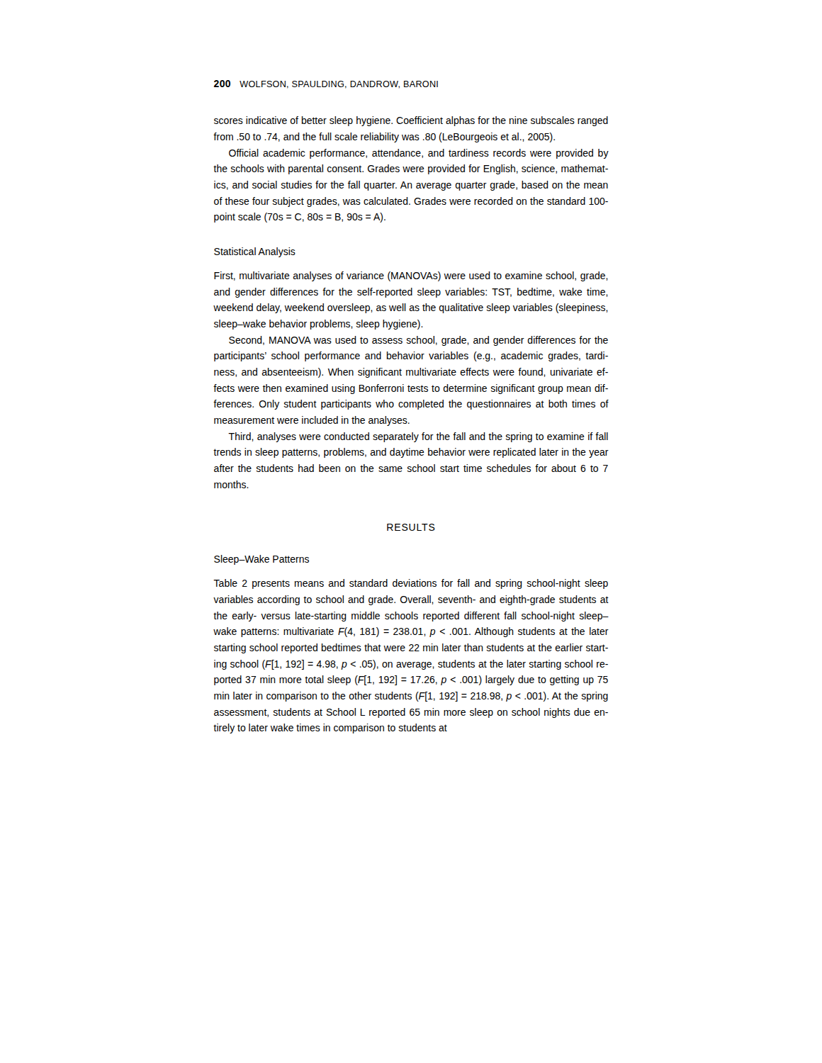200 WOLFSON, SPAULDING, DANDROW, BARONI
scores indicative of better sleep hygiene. Coefficient alphas for the nine subscales ranged from .50 to .74, and the full scale reliability was .80 (LeBourgeois et al., 2005).
Official academic performance, attendance, and tardiness records were provided by the schools with parental consent. Grades were provided for English, science, mathematics, and social studies for the fall quarter. An average quarter grade, based on the mean of these four subject grades, was calculated. Grades were recorded on the standard 100-point scale (70s = C, 80s = B, 90s = A).
Statistical Analysis
First, multivariate analyses of variance (MANOVAs) were used to examine school, grade, and gender differences for the self-reported sleep variables: TST, bedtime, wake time, weekend delay, weekend oversleep, as well as the qualitative sleep variables (sleepiness, sleep–wake behavior problems, sleep hygiene).
Second, MANOVA was used to assess school, grade, and gender differences for the participants’ school performance and behavior variables (e.g., academic grades, tardiness, and absenteeism). When significant multivariate effects were found, univariate effects were then examined using Bonferroni tests to determine significant group mean differences. Only student participants who completed the questionnaires at both times of measurement were included in the analyses.
Third, analyses were conducted separately for the fall and the spring to examine if fall trends in sleep patterns, problems, and daytime behavior were replicated later in the year after the students had been on the same school start time schedules for about 6 to 7 months.
RESULTS
Sleep–Wake Patterns
Table 2 presents means and standard deviations for fall and spring school-night sleep variables according to school and grade. Overall, seventh- and eighth-grade students at the early- versus late-starting middle schools reported different fall school-night sleep–wake patterns: multivariate F(4, 181) = 238.01, p < .001. Although students at the later starting school reported bedtimes that were 22 min later than students at the earlier starting school (F[1, 192] = 4.98, p < .05), on average, students at the later starting school reported 37 min more total sleep (F[1, 192] = 17.26, p < .001) largely due to getting up 75 min later in comparison to the other students (F[1, 192] = 218.98, p < .001). At the spring assessment, students at School L reported 65 min more sleep on school nights due entirely to later wake times in comparison to students at